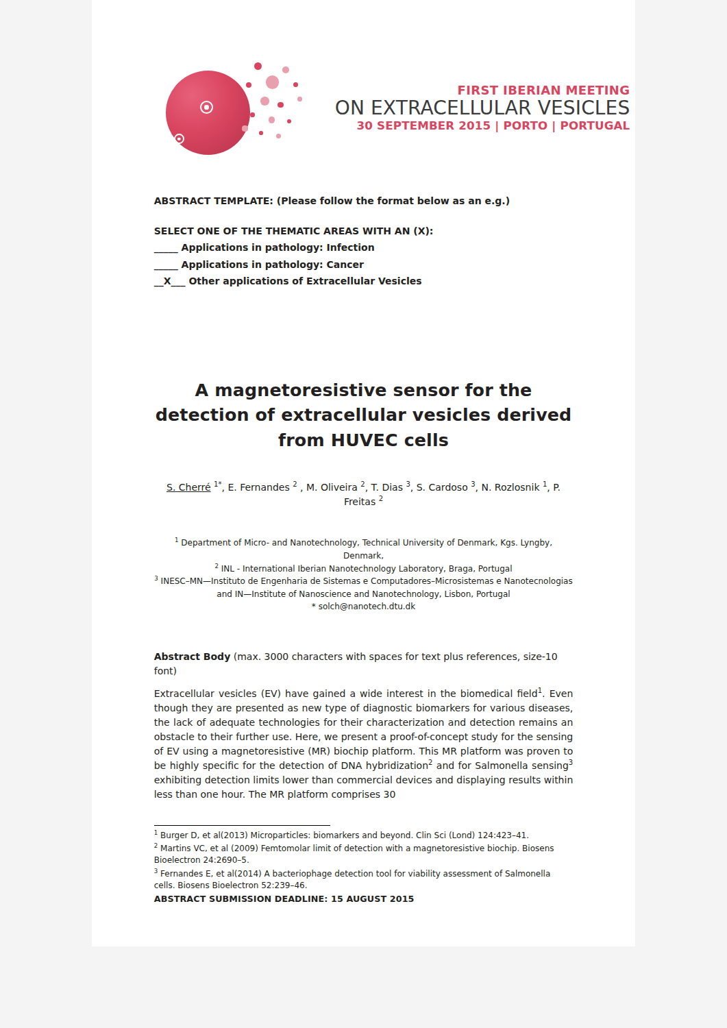FIRST IBERIAN MEETING
ON EXTRACELLULAR VESICLES
30 SEPTEMBER 2015 | PORTO | PORTUGAL
ABSTRACT TEMPLATE: (Please follow the format below as an e.g.)
SELECT ONE OF THE THEMATIC AREAS WITH AN (X):
_____ Applications in pathology: Infection
_____ Applications in pathology: Cancer
__X___ Other applications of Extracellular Vesicles
A magnetoresistive sensor for the detection of extracellular vesicles derived from HUVEC cells
S. Cherré 1*, E. Fernandes 2 , M. Oliveira 2, T. Dias 3, S. Cardoso 3, N. Rozlosnik 1, P. Freitas 2
1 Department of Micro- and Nanotechnology, Technical University of Denmark, Kgs. Lyngby, Denmark,
2 INL - International Iberian Nanotechnology Laboratory, Braga, Portugal
3 INESC–MN—Instituto de Engenharia de Sistemas e Computadores–Microsistemas e Nanotecnologias and IN—Institute of Nanoscience and Nanotechnology, Lisbon, Portugal
* solch@nanotech.dtu.dk
Abstract Body (max. 3000 characters with spaces for text plus references, size-10 font)
Extracellular vesicles (EV) have gained a wide interest in the biomedical field1. Even though they are presented as new type of diagnostic biomarkers for various diseases, the lack of adequate technologies for their characterization and detection remains an obstacle to their further use. Here, we present a proof-of-concept study for the sensing of EV using a magnetoresistive (MR) biochip platform. This MR platform was proven to be highly specific for the detection of DNA hybridization2 and for Salmonella sensing3 exhibiting detection limits lower than commercial devices and displaying results within less than one hour. The MR platform comprises 30
1 Burger D, et al(2013) Microparticles: biomarkers and beyond. Clin Sci (Lond) 124:423–41.
2 Martins VC, et al (2009) Femtomolar limit of detection with a magnetoresistive biochip. Biosens Bioelectron 24:2690–5.
3 Fernandes E, et al(2014) A bacteriophage detection tool for viability assessment of Salmonella cells. Biosens Bioelectron 52:239–46.
ABSTRACT SUBMISSION DEADLINE: 15 AUGUST 2015